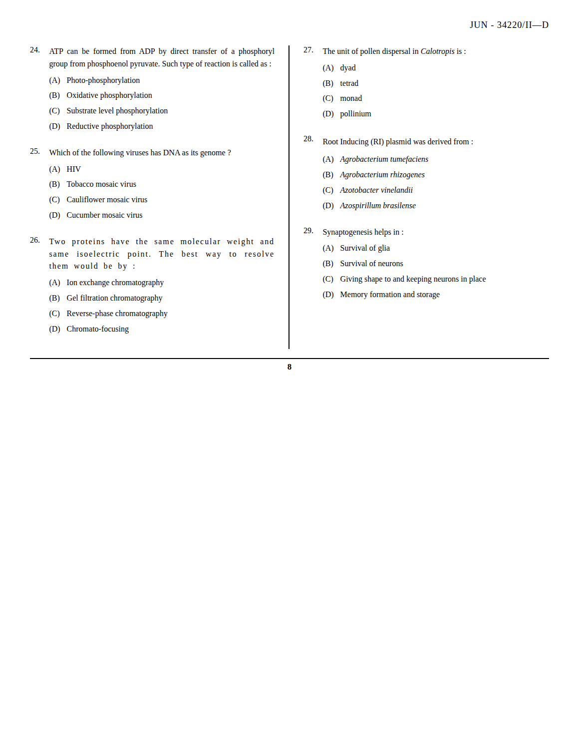JUN - 34220/II—D
24.
ATP can be formed from ADP by direct transfer of a phosphoryl group from phosphoenol pyruvate. Such type of reaction is called as :
(A) Photo-phosphorylation
(B) Oxidative phosphorylation
(C) Substrate level phosphorylation
(D) Reductive phosphorylation
25.
Which of the following viruses has DNA as its genome ?
(A) HIV
(B) Tobacco mosaic virus
(C) Cauliflower mosaic virus
(D) Cucumber mosaic virus
26.
Two proteins have the same molecular weight and same isoelectric point. The best way to resolve them would be by :
(A) Ion exchange chromatography
(B) Gel filtration chromatography
(C) Reverse-phase chromatography
(D) Chromato-focusing
27.
The unit of pollen dispersal in Calotropis is :
(A) dyad
(B) tetrad
(C) monad
(D) pollinium
28.
Root Inducing (RI) plasmid was derived from :
(A) Agrobacterium tumefaciens
(B) Agrobacterium rhizogenes
(C) Azotobacter vinelandii
(D) Azospirillum brasilense
29.
Synaptogenesis helps in :
(A) Survival of glia
(B) Survival of neurons
(C) Giving shape to and keeping neurons in place
(D) Memory formation and storage
8